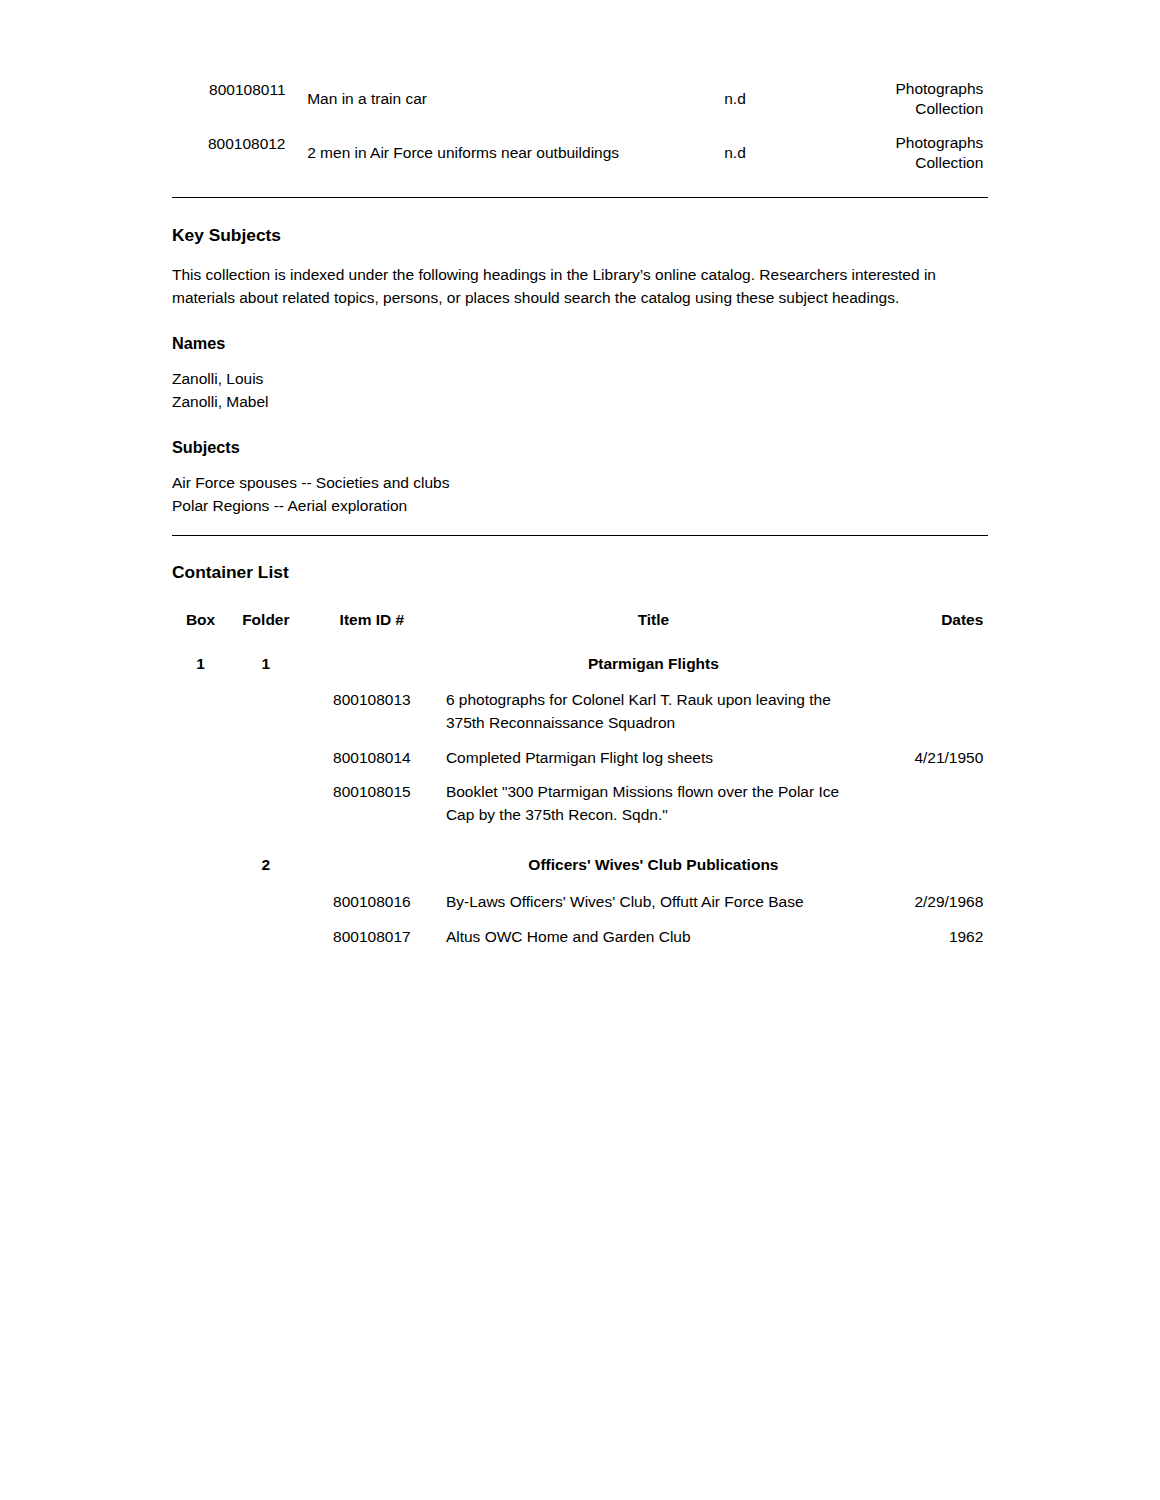| 800108011 | Man in a train car | n.d | Photographs Collection |
| 800108012 | 2 men in Air Force uniforms near outbuildings | n.d | Photographs Collection |
Key Subjects
This collection is indexed under the following headings in the Library’s online catalog. Researchers interested in materials about related topics, persons, or places should search the catalog using these subject headings.
Names
Zanolli, Louis
Zanolli, Mabel
Subjects
Air Force spouses -- Societies and clubs
Polar Regions -- Aerial exploration
Container List
| Box | Folder | Item ID # | Title | Dates |
| --- | --- | --- | --- | --- |
| 1 | 1 | | Ptarmigan Flights | |
| | | 800108013 | 6 photographs for Colonel Karl T. Rauk upon leaving the 375th Reconnaissance Squadron | |
| | | 800108014 | Completed Ptarmigan Flight log sheets | 4/21/1950 |
| | | 800108015 | Booklet "300 Ptarmigan Missions flown over the Polar Ice Cap by the 375th Recon. Sqdn." | |
| | 2 | | Officers' Wives' Club Publications | |
| | | 800108016 | By-Laws Officers' Wives' Club, Offutt Air Force Base | 2/29/1968 |
| | | 800108017 | Altus OWC Home and Garden Club | 1962 |